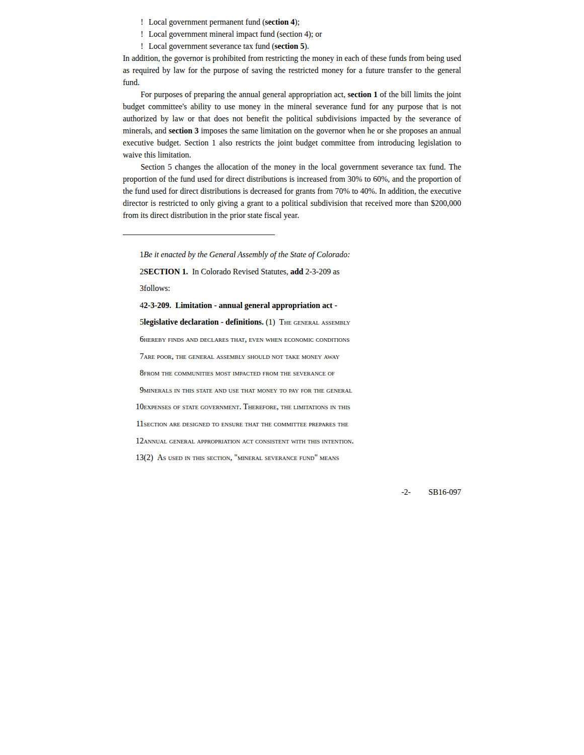!Local government permanent fund (section 4);
!Local government mineral impact fund (section 4); or
!Local government severance tax fund (section 5).
In addition, the governor is prohibited from restricting the money in each of these funds from being used as required by law for the purpose of saving the restricted money for a future transfer to the general fund.
For purposes of preparing the annual general appropriation act, section 1 of the bill limits the joint budget committee's ability to use money in the mineral severance fund for any purpose that is not authorized by law or that does not benefit the political subdivisions impacted by the severance of minerals, and section 3 imposes the same limitation on the governor when he or she proposes an annual executive budget. Section 1 also restricts the joint budget committee from introducing legislation to waive this limitation.
Section 5 changes the allocation of the money in the local government severance tax fund. The proportion of the fund used for direct distributions is increased from 30% to 60%, and the proportion of the fund used for direct distributions is decreased for grants from 70% to 40%. In addition, the executive director is restricted to only giving a grant to a political subdivision that received more than $200,000 from its direct distribution in the prior state fiscal year.
| 1 | Be it enacted by the General Assembly of the State of Colorado: |
| 2 | SECTION 1. In Colorado Revised Statutes, add 2-3-209 as |
| 3 | follows: |
| 4 | 2-3-209. Limitation - annual general appropriation act - |
| 5 | legislative declaration - definitions. (1) The general assembly |
| 6 | hereby finds and declares that, even when economic conditions |
| 7 | are poor, the general assembly should not take money away |
| 8 | from the communities most impacted from the severance of |
| 9 | minerals in this state and use that money to pay for the general |
| 10 | expenses of state government. Therefore, the limitations in this |
| 11 | section are designed to ensure that the committee prepares the |
| 12 | annual general appropriation act consistent with this intention. |
| 13 | (2) As used in this section, "mineral severance fund" means |
-2-SB16-097